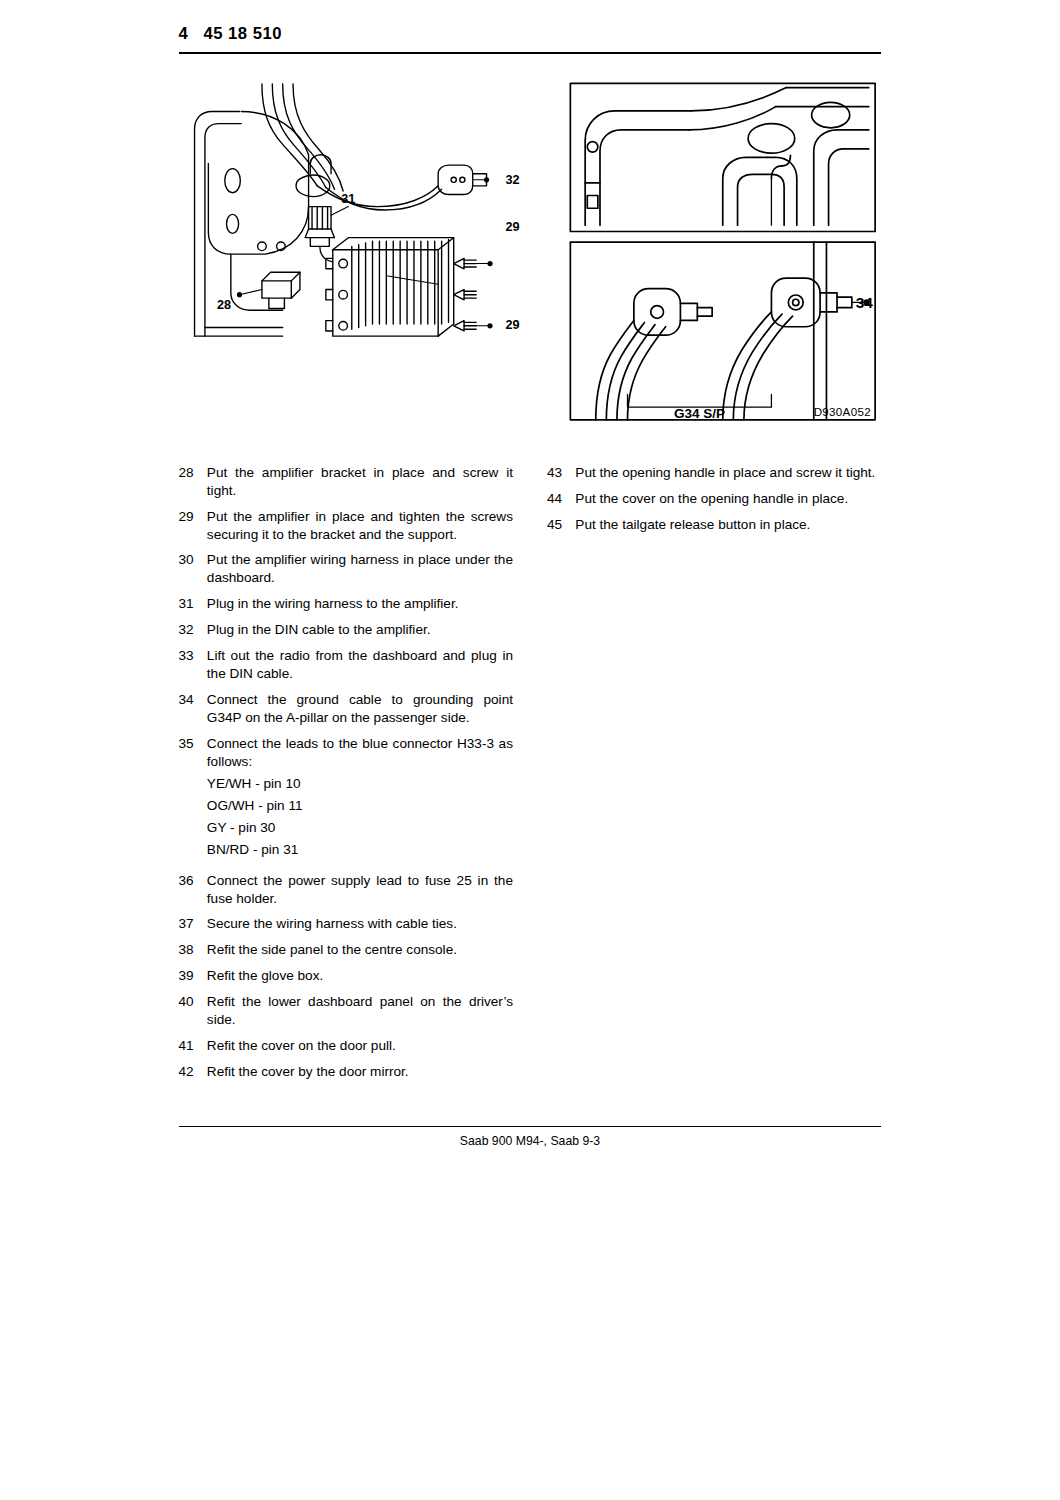445 18 510
31 32 29 29 28
34 G34 S/P D930A052
28 Put the amplifier bracket in place and screw it tight.
29 Put the amplifier in place and tighten the screws securing it to the bracket and the support.
30 Put the amplifier wiring harness in place under the dashboard.
31 Plug in the wiring harness to the amplifier.
32 Plug in the DIN cable to the amplifier.
33 Lift out the radio from the dashboard and plug in the DIN cable.
34 Connect the ground cable to grounding point G34P on the A-pillar on the passenger side.
35 Connect the leads to the blue connector H33-3 as follows:
YE/WH - pin 10
OG/WH - pin 11
GY - pin 30
BN/RD - pin 31
36 Connect the power supply lead to fuse 25 in the fuse holder.
37 Secure the wiring harness with cable ties.
38 Refit the side panel to the centre console.
39 Refit the glove box.
40 Refit the lower dashboard panel on the driver’s side.
41 Refit the cover on the door pull.
42 Refit the cover by the door mirror.
43 Put the opening handle in place and screw it tight.
44 Put the cover on the opening handle in place.
45 Put the tailgate release button in place.
Saab 900 M94-, Saab 9-3